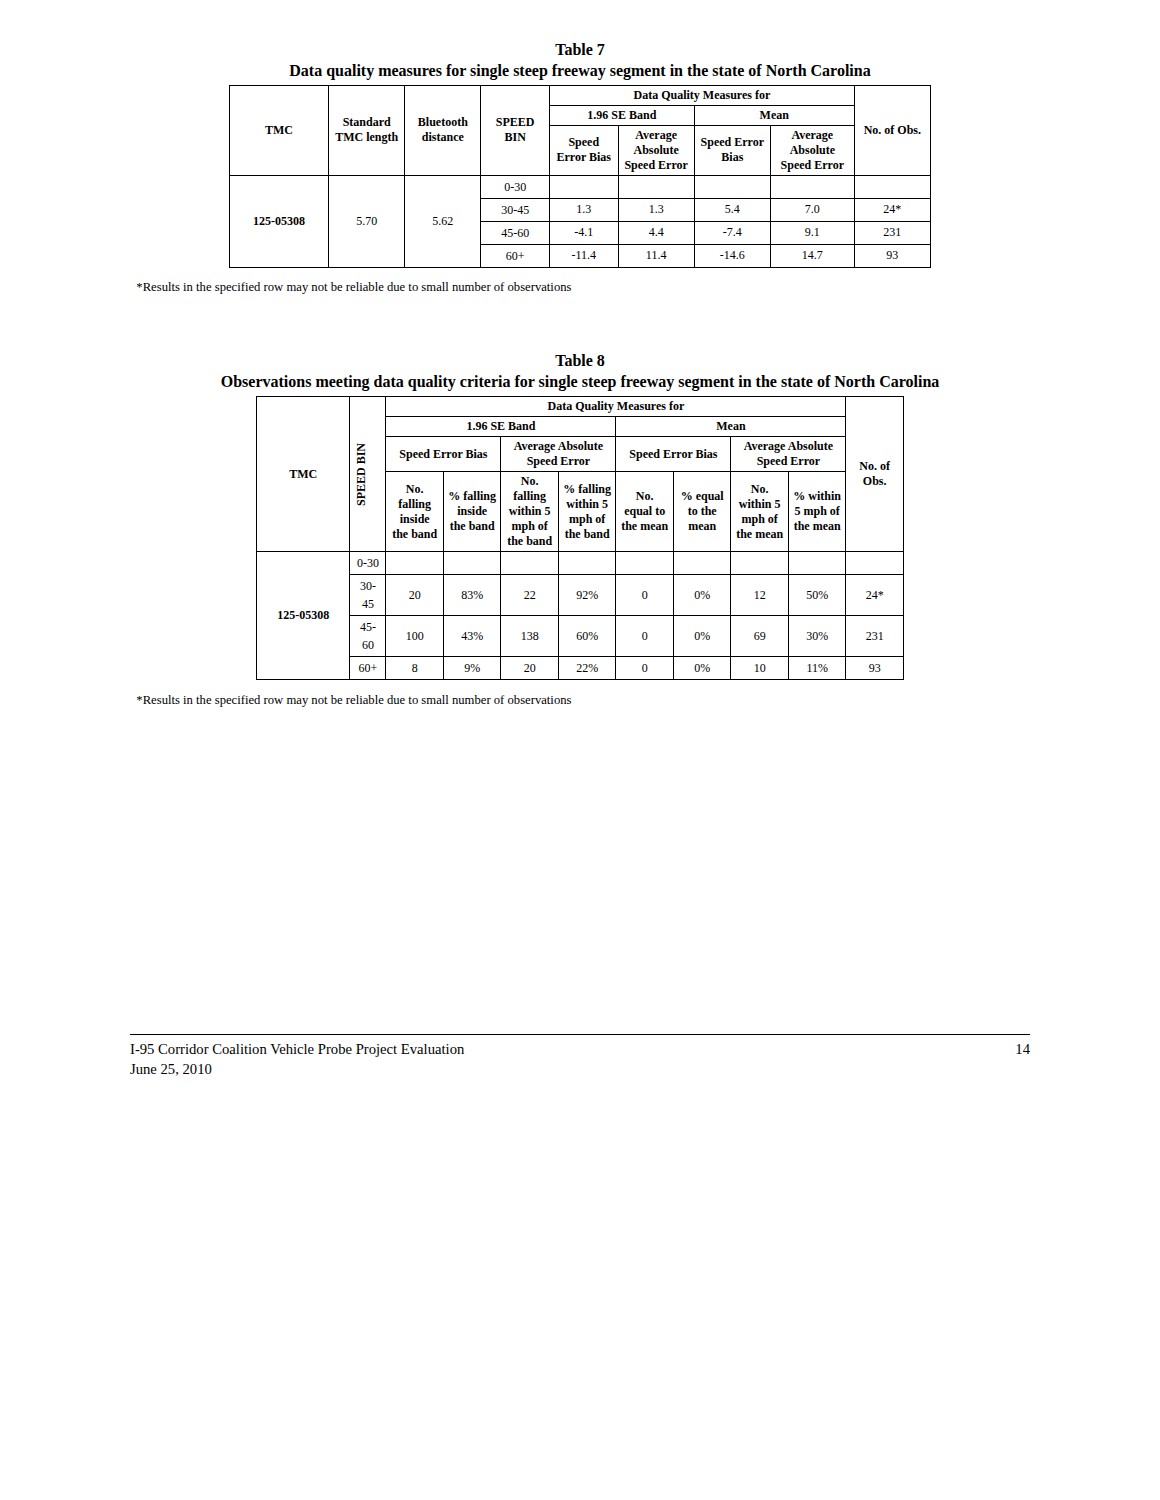Table 7 Data quality measures for single steep freeway segment in the state of North Carolina
| TMC | Standard TMC length | Bluetooth distance | SPEED BIN | Data Quality Measures for | No. of Obs. |
| --- | --- | --- | --- | --- | --- |
| 1.96 SE Band | Mean |
| Speed Error Bias | Average Absolute Speed Error | Speed Error Bias | Average Absolute Speed Error |
| 125-05308 | 5.70 | 5.62 | 0-30 | | | | | |
| 30-45 | 1.3 | 1.3 | 5.4 | 7.0 | 24* |
| 45-60 | -4.1 | 4.4 | -7.4 | 9.1 | 231 |
| 60+ | -11.4 | 11.4 | -14.6 | 14.7 | 93 |
*Results in the specified row may not be reliable due to small number of observations
Table 8 Observations meeting data quality criteria for single steep freeway segment in the state of North Carolina
| TMC | SPEED BIN | Data Quality Measures for | No. of Obs. |
| --- | --- | --- | --- |
| 1.96 SE Band | Mean |
| Speed Error Bias | Average Absolute Speed Error | Speed Error Bias | Average Absolute Speed Error |
| No. falling inside the band | % falling inside the band | No. falling within 5 mph of the band | % falling within 5 mph of the band | No. equal to the mean | % equal to the mean | No. within 5 mph of the mean | % within 5 mph of the mean |
| 125-05308 | 0-30 | | | | | | | | | |
| 30-45 | 20 | 83% | 22 | 92% | 0 | 0% | 12 | 50% | 24* |
| 45-60 | 100 | 43% | 138 | 60% | 0 | 0% | 69 | 30% | 231 |
| 60+ | 8 | 9% | 20 | 22% | 0 | 0% | 10 | 11% | 93 |
*Results in the specified row may not be reliable due to small number of observations
I-95 Corridor Coalition Vehicle Probe Project Evaluation
June 25, 2010
14